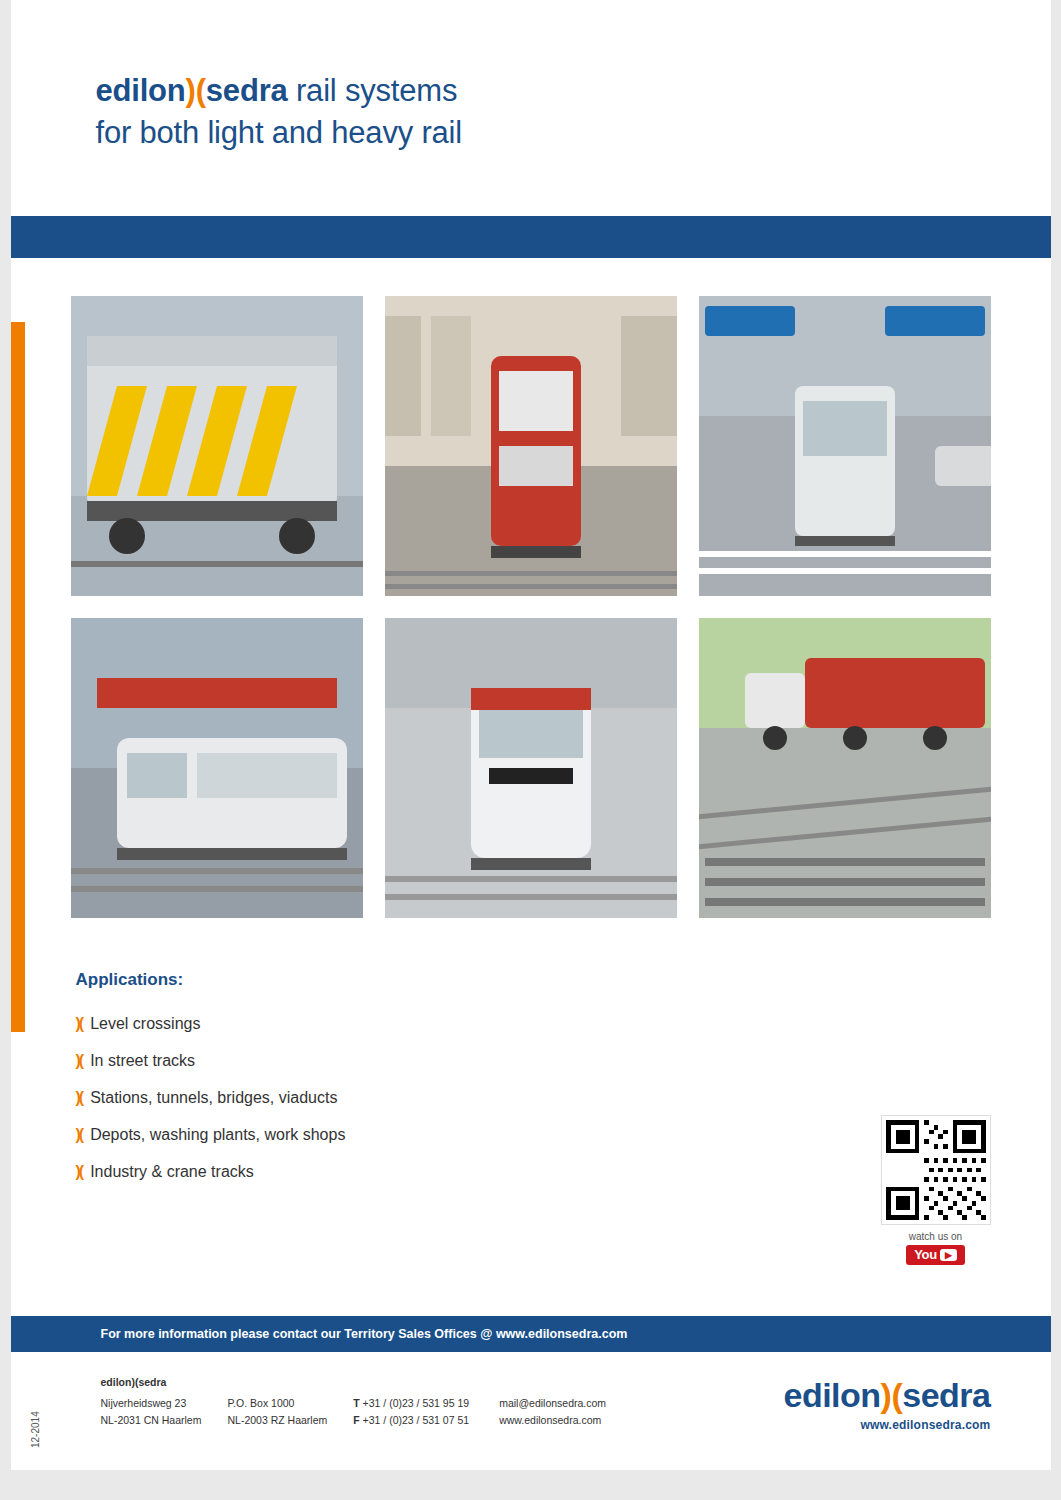edilon)(sedra rail systems
for both light and heavy rail
Applications:
)( Level crossings
)( In street tracks
)( Stations, tunnels, bridges, viaducts
)( Depots, washing plants, work shops
)( Industry & crane tracks
watch us on
You▶
For more information please contact our Territory Sales Offices @ www.edilonsedra.com
12-2014
edilon)(sedra
| Nijverheidsweg 23 | P.O. Box 1000 | T +31 / (0)23 / 531 95 19 | mail@edilonsedra.com |
| NL-2031 CN Haarlem | NL-2003 RZ Haarlem | F +31 / (0)23 / 531 07 51 | www.edilonsedra.com |
edilon)(sedra
www.edilonsedra.com